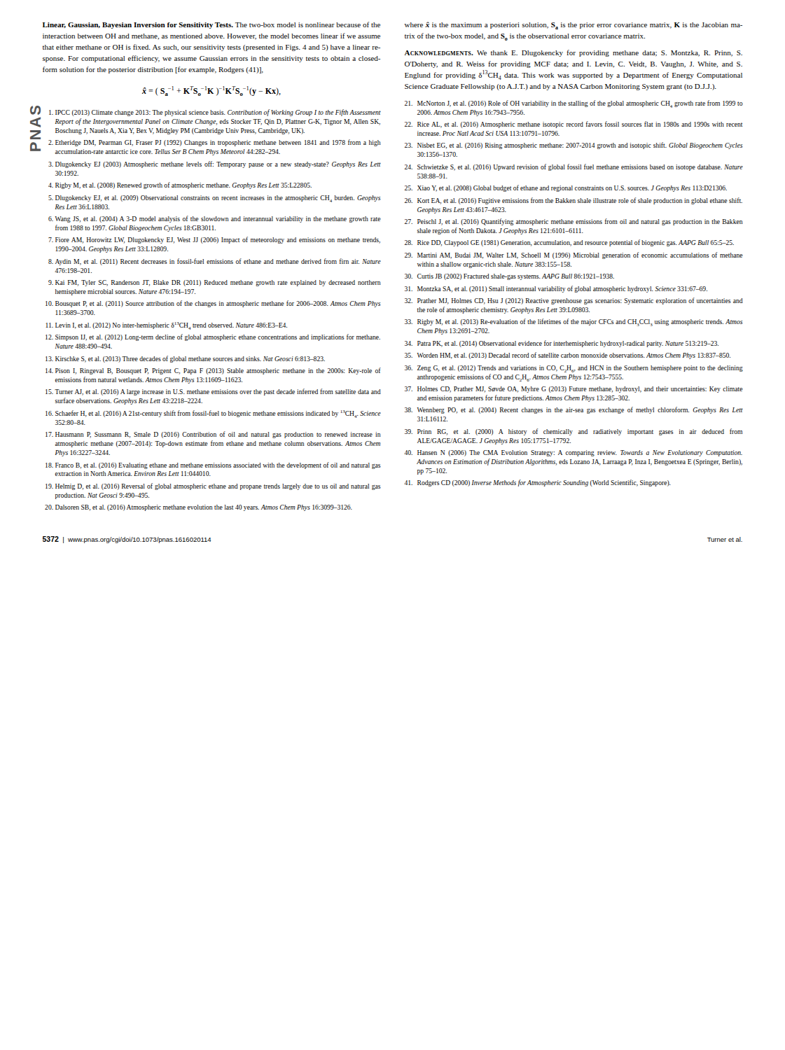PNAS
Linear, Gaussian, Bayesian Inversion for Sensitivity Tests. The two-box model is nonlinear because of the interaction between OH and methane, as mentioned above. However, the model becomes linear if we assume that either methane or OH is fixed. As such, our sensitivity tests (presented in Figs. 4 and 5) have a linear response. For computational efficiency, we assume Gaussian errors in the sensitivity tests to obtain a closed-form solution for the posterior distribution [for example, Rodgers (41)],
x̂ = ( Sa−1 + KTSo−1K )−1KTSo−1(y − Kx),
IPCC (2013) Climate change 2013: The physical science basis. Contribution of Working Group I to the Fifth Assessment Report of the Intergovernmental Panel on Climate Change, eds Stocker TF, Qin D, Plattner G-K, Tignor M, Allen SK, Boschung J, Nauels A, Xia Y, Bex V, Midgley PM (Cambridge Univ Press, Cambridge, UK).
Etheridge DM, Pearman GI, Fraser PJ (1992) Changes in tropospheric methane between 1841 and 1978 from a high accumulation-rate antarctic ice core. Tellus Ser B Chem Phys Meteorol 44:282–294.
Dlugokencky EJ (2003) Atmospheric methane levels off: Temporary pause or a new steady-state? Geophys Res Lett 30:1992.
Rigby M, et al. (2008) Renewed growth of atmospheric methane. Geophys Res Lett 35:L22805.
Dlugokencky EJ, et al. (2009) Observational constraints on recent increases in the atmospheric CH4 burden. Geophys Res Lett 36:L18803.
Wang JS, et al. (2004) A 3-D model analysis of the slowdown and interannual variability in the methane growth rate from 1988 to 1997. Global Biogeochem Cycles 18:GB3011.
Fiore AM, Horowitz LW, Dlugokencky EJ, West JJ (2006) Impact of meteorology and emissions on methane trends, 1990–2004. Geophys Res Lett 33:L12809.
Aydin M, et al. (2011) Recent decreases in fossil-fuel emissions of ethane and methane derived from firn air. Nature 476:198–201.
Kai FM, Tyler SC, Randerson JT, Blake DR (2011) Reduced methane growth rate explained by decreased northern hemisphere microbial sources. Nature 476:194–197.
Bousquet P, et al. (2011) Source attribution of the changes in atmospheric methane for 2006–2008. Atmos Chem Phys 11:3689–3700.
Levin I, et al. (2012) No inter-hemispheric δ13CH4 trend observed. Nature 486:E3–E4.
Simpson IJ, et al. (2012) Long-term decline of global atmospheric ethane concentrations and implications for methane. Nature 488:490–494.
Kirschke S, et al. (2013) Three decades of global methane sources and sinks. Nat Geosci 6:813–823.
Pison I, Ringeval B, Bousquet P, Prigent C, Papa F (2013) Stable atmospheric methane in the 2000s: Key-role of emissions from natural wetlands. Atmos Chem Phys 13:11609–11623.
Turner AJ, et al. (2016) A large increase in U.S. methane emissions over the past decade inferred from satellite data and surface observations. Geophys Res Lett 43:2218–2224.
Schaefer H, et al. (2016) A 21st-century shift from fossil-fuel to biogenic methane emissions indicated by 13CH4. Science 352:80–84.
Hausmann P, Sussmann R, Smale D (2016) Contribution of oil and natural gas production to renewed increase in atmospheric methane (2007–2014): Top-down estimate from ethane and methane column observations. Atmos Chem Phys 16:3227–3244.
Franco B, et al. (2016) Evaluating ethane and methane emissions associated with the development of oil and natural gas extraction in North America. Environ Res Lett 11:044010.
Helmig D, et al. (2016) Reversal of global atmospheric ethane and propane trends largely due to us oil and natural gas production. Nat Geosci 9:490–495.
Dalsoren SB, et al. (2016) Atmospheric methane evolution the last 40 years. Atmos Chem Phys 16:3099–3126.
where x̂ is the maximum a posteriori solution, Sa is the prior error covariance matrix, K is the Jacobian matrix of the two-box model, and So is the observational error covariance matrix.
Acknowledgments. We thank E. Dlugokencky for providing methane data; S. Montzka, R. Prinn, S. O'Doherty, and R. Weiss for providing MCF data; and I. Levin, C. Veidt, B. Vaughn, J. White, and S. Englund for providing δ13CH4 data. This work was supported by a Department of Energy Computational Science Graduate Fellowship (to A.J.T.) and by a NASA Carbon Monitoring System grant (to D.J.J.).
McNorton J, et al. (2016) Role of OH variability in the stalling of the global atmospheric CH4 growth rate from 1999 to 2006. Atmos Chem Phys 16:7943–7956.
Rice AL, et al. (2016) Atmospheric methane isotopic record favors fossil sources flat in 1980s and 1990s with recent increase. Proc Natl Acad Sci USA 113:10791–10796.
Nisbet EG, et al. (2016) Rising atmospheric methane: 2007-2014 growth and isotopic shift. Global Biogeochem Cycles 30:1356–1370.
Schwietzke S, et al. (2016) Upward revision of global fossil fuel methane emissions based on isotope database. Nature 538:88–91.
Xiao Y, et al. (2008) Global budget of ethane and regional constraints on U.S. sources. J Geophys Res 113:D21306.
Kort EA, et al. (2016) Fugitive emissions from the Bakken shale illustrate role of shale production in global ethane shift. Geophys Res Lett 43:4617–4623.
Peischl J, et al. (2016) Quantifying atmospheric methane emissions from oil and natural gas production in the Bakken shale region of North Dakota. J Geophys Res 121:6101–6111.
Rice DD, Claypool GE (1981) Generation, accumulation, and resource potential of biogenic gas. AAPG Bull 65:5–25.
Martini AM, Budai JM, Walter LM, Schoell M (1996) Microbial generation of economic accumulations of methane within a shallow organic-rich shale. Nature 383:155–158.
Curtis JB (2002) Fractured shale-gas systems. AAPG Bull 86:1921–1938.
Montzka SA, et al. (2011) Small interannual variability of global atmospheric hydroxyl. Science 331:67–69.
Prather MJ, Holmes CD, Hsu J (2012) Reactive greenhouse gas scenarios: Systematic exploration of uncertainties and the role of atmospheric chemistry. Geophys Res Lett 39:L09803.
Rigby M, et al. (2013) Re-evaluation of the lifetimes of the major CFCs and CH3CCl3 using atmospheric trends. Atmos Chem Phys 13:2691–2702.
Patra PK, et al. (2014) Observational evidence for interhemispheric hydroxyl-radical parity. Nature 513:219–23.
Worden HM, et al. (2013) Decadal record of satellite carbon monoxide observations. Atmos Chem Phys 13:837–850.
Zeng G, et al. (2012) Trends and variations in CO, C2H6, and HCN in the Southern hemisphere point to the declining anthropogenic emissions of CO and C2H6. Atmos Chem Phys 12:7543–7555.
Holmes CD, Prather MJ, Søvde OA, Myhre G (2013) Future methane, hydroxyl, and their uncertainties: Key climate and emission parameters for future predictions. Atmos Chem Phys 13:285–302.
Wennberg PO, et al. (2004) Recent changes in the air-sea gas exchange of methyl chloroform. Geophys Res Lett 31:L16112.
Prinn RG, et al. (2000) A history of chemically and radiatively important gases in air deduced from ALE/GAGE/AGAGE. J Geophys Res 105:17751–17792.
Hansen N (2006) The CMA Evolution Strategy: A comparing review. Towards a New Evolutionary Computation. Advances on Estimation of Distribution Algorithms, eds Lozano JA, Larraaga P, Inza I, Bengoetxea E (Springer, Berlin), pp 75–102.
Rodgers CD (2000) Inverse Methods for Atmospheric Sounding (World Scientific, Singapore).
5372 | www.pnas.org/cgi/doi/10.1073/pnas.1616020114
Turner et al.